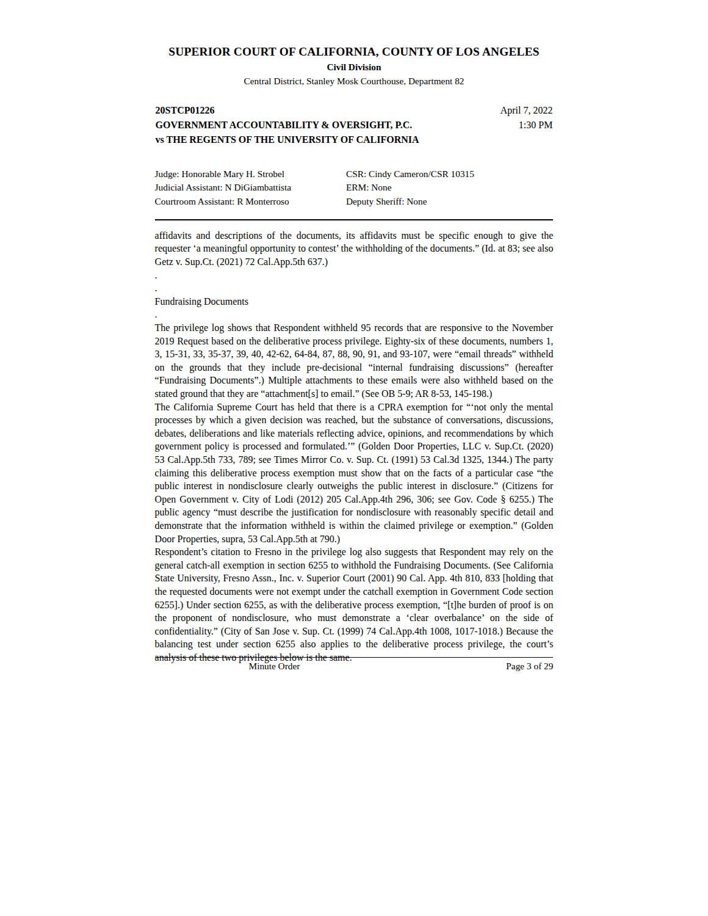SUPERIOR COURT OF CALIFORNIA, COUNTY OF LOS ANGELES
Civil Division
Central District, Stanley Mosk Courthouse, Department 82
| 20STCP01226 | April 7, 2022 |
| GOVERNMENT ACCOUNTABILITY & OVERSIGHT, P.C. | 1:30 PM |
| vs THE REGENTS OF THE UNIVERSITY OF CALIFORNIA | |
| Judge: Honorable Mary H. Strobel | CSR: Cindy Cameron/CSR 10315 |
| Judicial Assistant: N DiGiambattista | ERM: None |
| Courtroom Assistant: R Monterroso | Deputy Sheriff: None |
affidavits and descriptions of the documents, its affidavits must be specific enough to give the requester ‘a meaningful opportunity to contest’ the withholding of the documents.” (Id. at 83; see also Getz v. Sup.Ct. (2021) 72 Cal.App.5th 637.)
.
.
Fundraising Documents
.
The privilege log shows that Respondent withheld 95 records that are responsive to the November 2019 Request based on the deliberative process privilege. Eighty-six of these documents, numbers 1, 3, 15-31, 33, 35-37, 39, 40, 42-62, 64-84, 87, 88, 90, 91, and 93-107, were “email threads” withheld on the grounds that they include pre-decisional “internal fundraising discussions” (hereafter “Fundraising Documents”.) Multiple attachments to these emails were also withheld based on the stated ground that they are “attachment[s] to email.” (See OB 5-9; AR 8-53, 145-198.)
The California Supreme Court has held that there is a CPRA exemption for “‘not only the mental processes by which a given decision was reached, but the substance of conversations, discussions, debates, deliberations and like materials reflecting advice, opinions, and recommendations by which government policy is processed and formulated.’” (Golden Door Properties, LLC v. Sup.Ct. (2020) 53 Cal.App.5th 733, 789; see Times Mirror Co. v. Sup. Ct. (1991) 53 Cal.3d 1325, 1344.) The party claiming this deliberative process exemption must show that on the facts of a particular case “the public interest in nondisclosure clearly outweighs the public interest in disclosure.” (Citizens for Open Government v. City of Lodi (2012) 205 Cal.App.4th 296, 306; see Gov. Code § 6255.) The public agency “must describe the justification for nondisclosure with reasonably specific detail and demonstrate that the information withheld is within the claimed privilege or exemption.” (Golden Door Properties, supra, 53 Cal.App.5th at 790.)
Respondent’s citation to Fresno in the privilege log also suggests that Respondent may rely on the general catch-all exemption in section 6255 to withhold the Fundraising Documents. (See California State University, Fresno Assn., Inc. v. Superior Court (2001) 90 Cal. App. 4th 810, 833 [holding that the requested documents were not exempt under the catchall exemption in Government Code section 6255].) Under section 6255, as with the deliberative process exemption, “[t]he burden of proof is on the proponent of nondisclosure, who must demonstrate a ‘clear overbalance’ on the side of confidentiality.” (City of San Jose v. Sup. Ct. (1999) 74 Cal.App.4th 1008, 1017-1018.) Because the balancing test under section 6255 also applies to the deliberative process privilege, the court’s analysis of these two privileges below is the same.
| Minute Order | Page 3 of 29 |